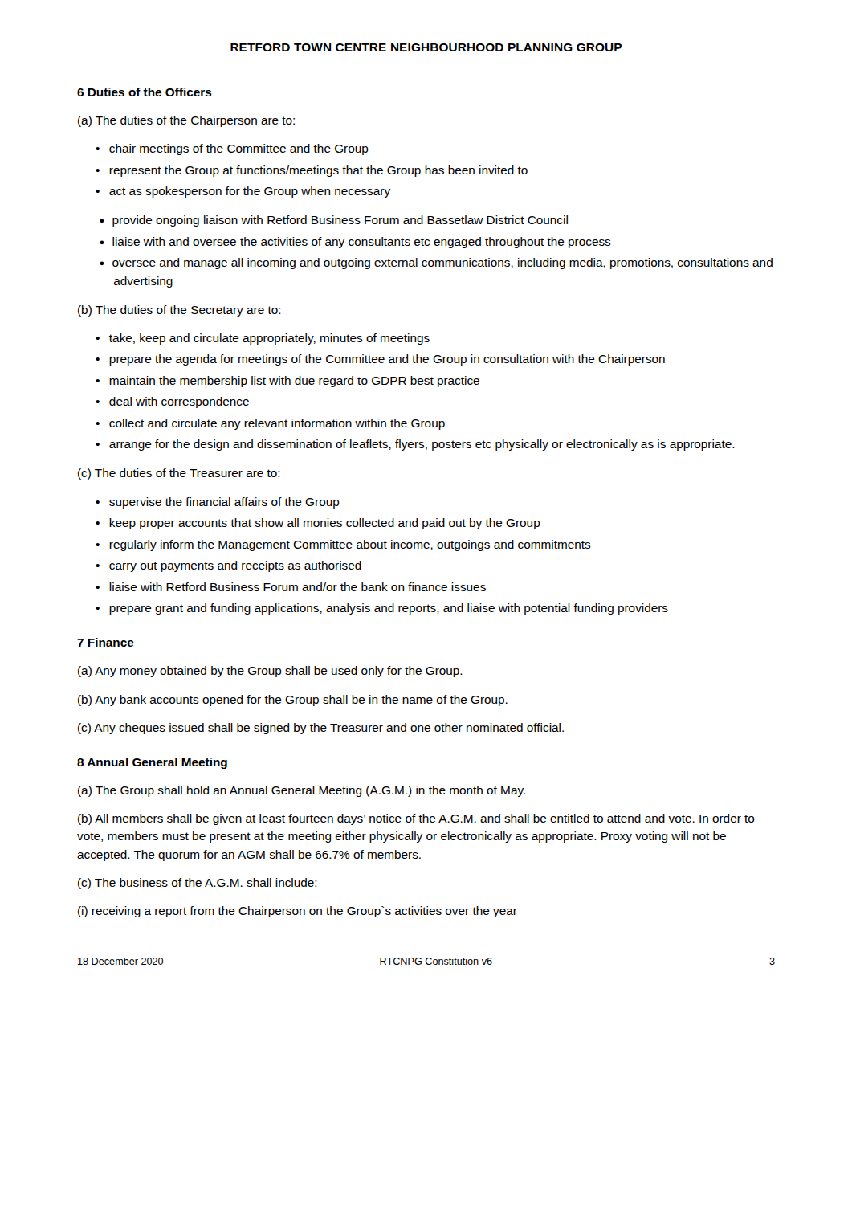RETFORD TOWN CENTRE NEIGHBOURHOOD PLANNING GROUP
6 Duties of the Officers
(a) The duties of the Chairperson are to:
chair meetings of the Committee and the Group
represent the Group at functions/meetings that the Group has been invited to
act as spokesperson for the Group when necessary
provide ongoing liaison with Retford Business Forum and Bassetlaw District Council
liaise with and oversee the activities of any consultants etc engaged throughout the process
oversee and manage all incoming and outgoing external communications, including media, promotions, consultations and advertising
(b) The duties of the Secretary are to:
take, keep and circulate appropriately, minutes of meetings
prepare the agenda for meetings of the Committee and the Group in consultation with the Chairperson
maintain the membership list with due regard to GDPR best practice
deal with correspondence
collect and circulate any relevant information within the Group
arrange for the design and dissemination of leaflets, flyers, posters etc physically or electronically as is appropriate.
(c) The duties of the Treasurer are to:
supervise the financial affairs of the Group
keep proper accounts that show all monies collected and paid out by the Group
regularly inform the Management Committee about income, outgoings and commitments
carry out payments and receipts as authorised
liaise with Retford Business Forum and/or the bank on finance issues
prepare grant and funding applications, analysis and reports, and liaise with potential funding providers
7 Finance
(a) Any money obtained by the Group shall be used only for the Group.
(b) Any bank accounts opened for the Group shall be in the name of the Group.
(c) Any cheques issued shall be signed by the Treasurer and one other nominated official.
8 Annual General Meeting
(a) The Group shall hold an Annual General Meeting (A.G.M.) in the month of May.
(b) All members shall be given at least fourteen days’ notice of the A.G.M. and shall be entitled to attend and vote. In order to vote, members must be present at the meeting either physically or electronically as appropriate. Proxy voting will not be accepted. The quorum for an AGM shall be 66.7% of members.
(c) The business of the A.G.M. shall include:
(i) receiving a report from the Chairperson on the Group`s activities over the year
18 December 2020
RTCNPG Constitution v6
3